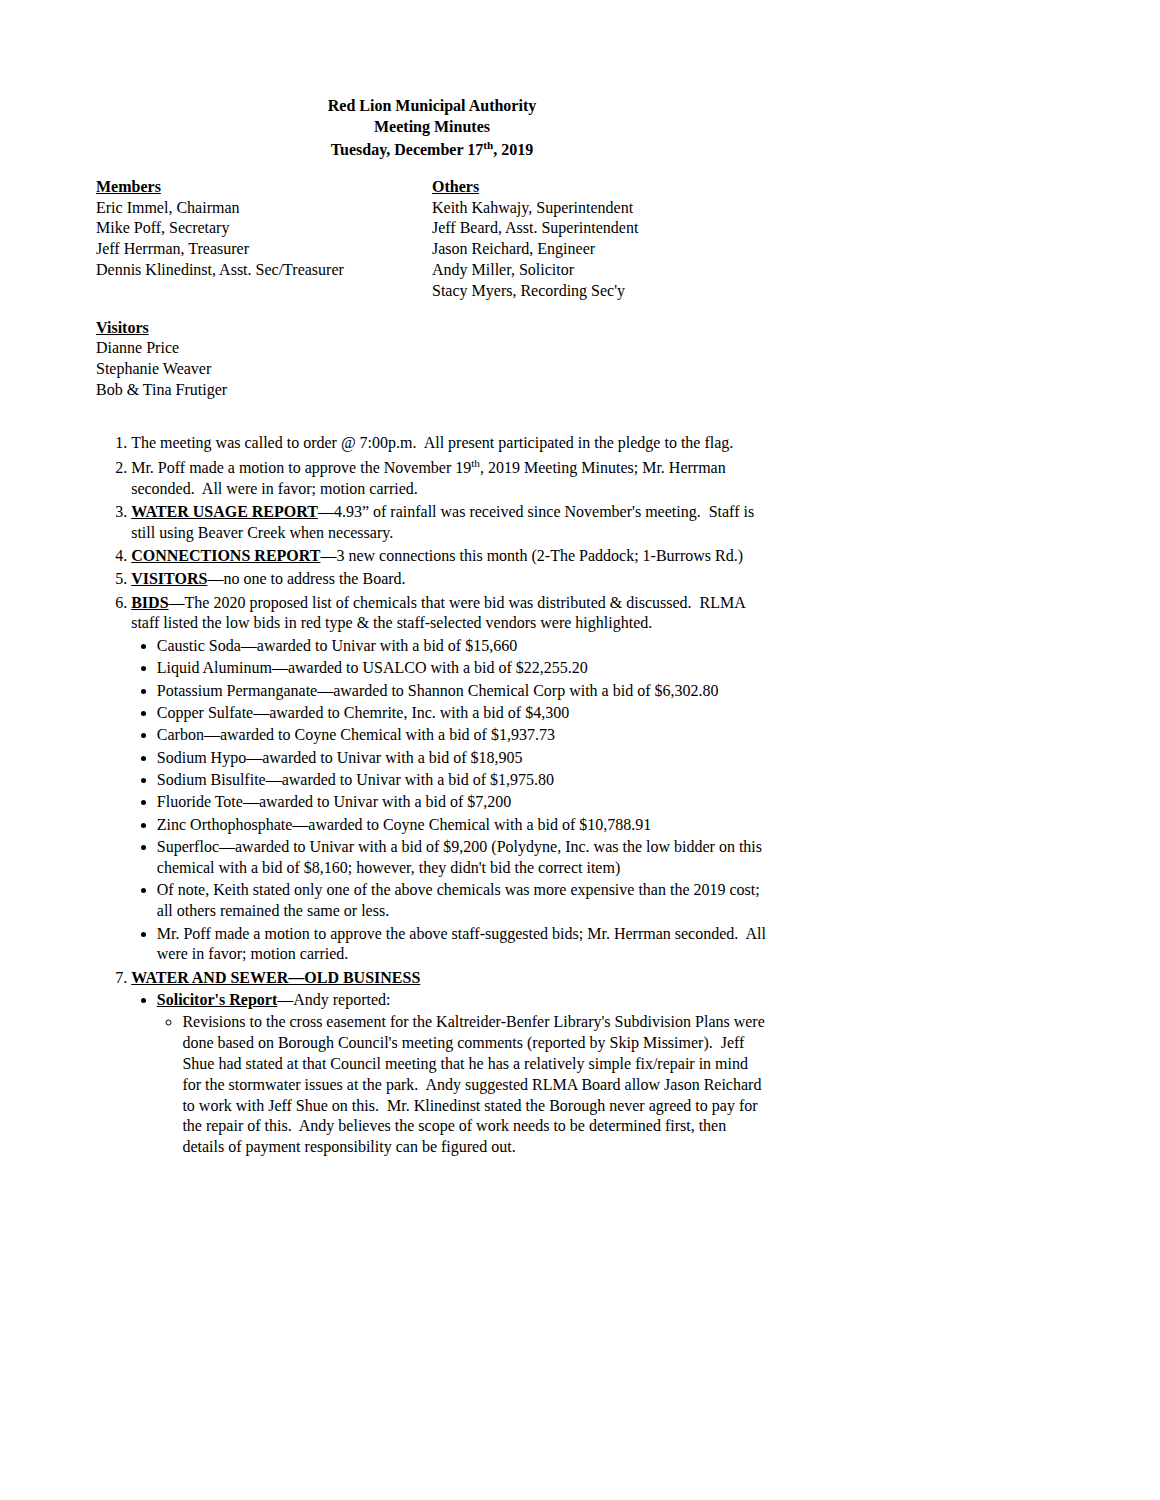Red Lion Municipal Authority
Meeting Minutes
Tuesday, December 17th, 2019
| Members Eric Immel, Chairman Mike Poff, Secretary Jeff Herrman, Treasurer Dennis Klinedinst, Asst. Sec/Treasurer | Others Keith Kahwajy, Superintendent Jeff Beard, Asst. Superintendent Jason Reichard, Engineer Andy Miller, Solicitor Stacy Myers, Recording Sec'y |
Visitors
Dianne Price
Stephanie Weaver
Bob & Tina Frutiger
The meeting was called to order @ 7:00p.m. All present participated in the pledge to the flag.
Mr. Poff made a motion to approve the November 19th, 2019 Meeting Minutes; Mr. Herrman seconded. All were in favor; motion carried.
WATER USAGE REPORT—4.93” of rainfall was received since November's meeting. Staff is still using Beaver Creek when necessary.
CONNECTIONS REPORT—3 new connections this month (2-The Paddock; 1-Burrows Rd.)
VISITORS—no one to address the Board.
BIDS—The 2020 proposed list of chemicals that were bid was distributed & discussed. RLMA staff listed the low bids in red type & the staff-selected vendors were highlighted.
Caustic Soda—awarded to Univar with a bid of $15,660
Liquid Aluminum—awarded to USALCO with a bid of $22,255.20
Potassium Permanganate—awarded to Shannon Chemical Corp with a bid of $6,302.80
Copper Sulfate—awarded to Chemrite, Inc. with a bid of $4,300
Carbon—awarded to Coyne Chemical with a bid of $1,937.73
Sodium Hypo—awarded to Univar with a bid of $18,905
Sodium Bisulfite—awarded to Univar with a bid of $1,975.80
Fluoride Tote—awarded to Univar with a bid of $7,200
Zinc Orthophosphate—awarded to Coyne Chemical with a bid of $10,788.91
Superfloc—awarded to Univar with a bid of $9,200 (Polydyne, Inc. was the low bidder on this chemical with a bid of $8,160; however, they didn't bid the correct item)
Of note, Keith stated only one of the above chemicals was more expensive than the 2019 cost; all others remained the same or less.
Mr. Poff made a motion to approve the above staff-suggested bids; Mr. Herrman seconded. All were in favor; motion carried.
WATER AND SEWER—OLD BUSINESS
Solicitor's Report—Andy reported:
Revisions to the cross easement for the Kaltreider-Benfer Library's Subdivision Plans were done based on Borough Council's meeting comments (reported by Skip Missimer). Jeff Shue had stated at that Council meeting that he has a relatively simple fix/repair in mind for the stormwater issues at the park. Andy suggested RLMA Board allow Jason Reichard to work with Jeff Shue on this. Mr. Klinedinst stated the Borough never agreed to pay for the repair of this. Andy believes the scope of work needs to be determined first, then details of payment responsibility can be figured out.